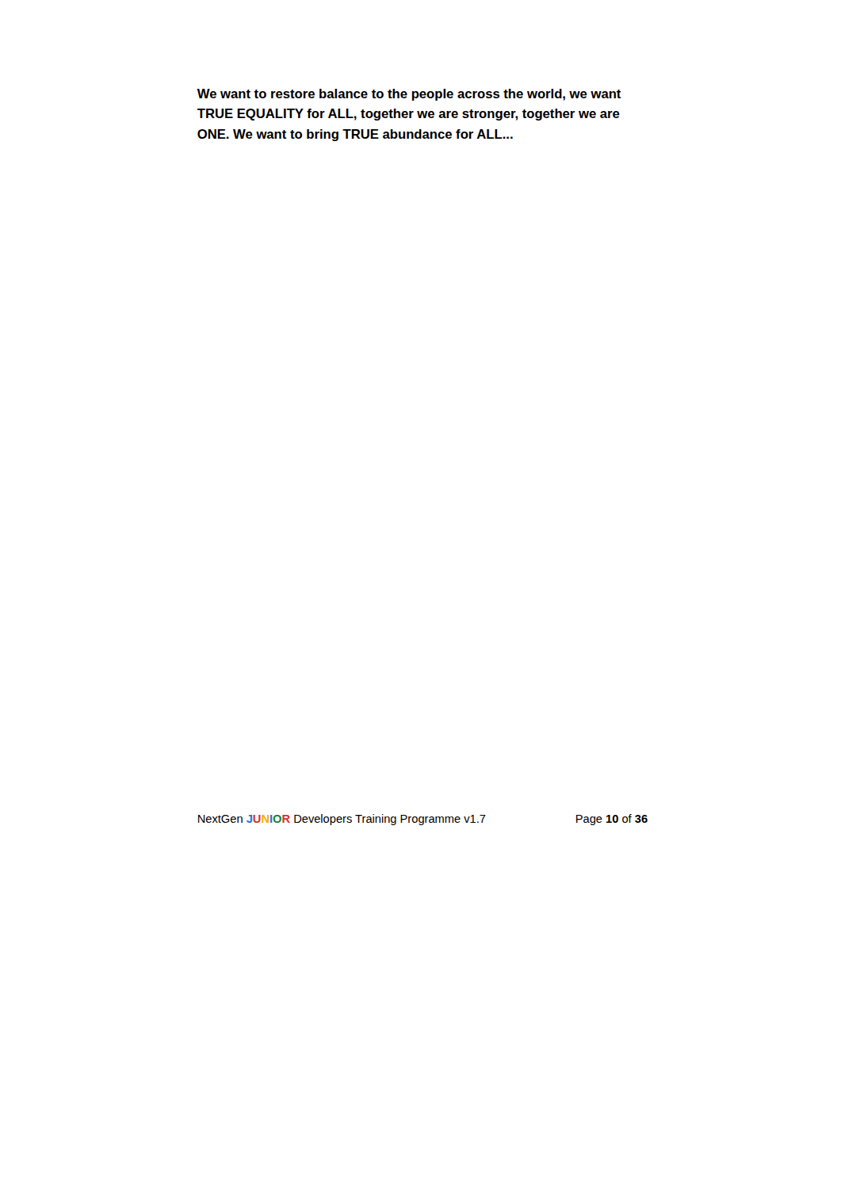We want to restore balance to the people across the world, we want TRUE EQUALITY for ALL, together we are stronger, together we are ONE. We want to bring TRUE abundance for ALL...
NextGen JUNIOR Developers Training Programme v1.7
Page 10 of 36